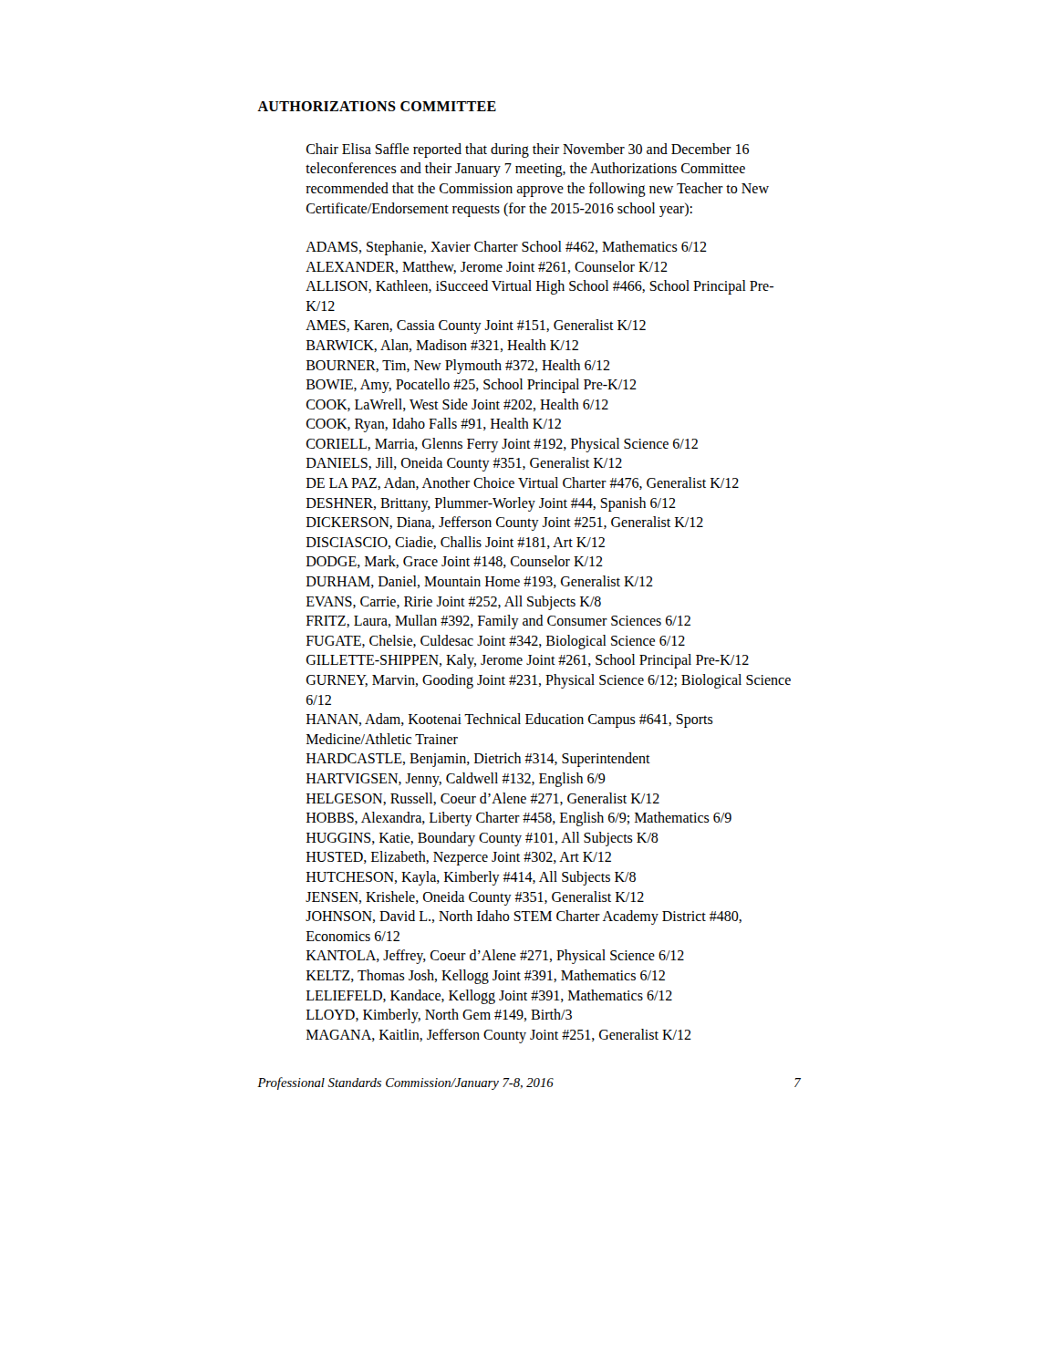AUTHORIZATIONS COMMITTEE
Chair Elisa Saffle reported that during their November 30 and December 16 teleconferences and their January 7 meeting, the Authorizations Committee recommended that the Commission approve the following new Teacher to New Certificate/Endorsement requests (for the 2015-2016 school year):
ADAMS, Stephanie, Xavier Charter School #462, Mathematics 6/12
ALEXANDER, Matthew, Jerome Joint #261, Counselor K/12
ALLISON, Kathleen, iSucceed Virtual High School #466, School Principal Pre-K/12
AMES, Karen, Cassia County Joint #151, Generalist K/12
BARWICK, Alan, Madison #321, Health K/12
BOURNER, Tim, New Plymouth #372, Health 6/12
BOWIE, Amy, Pocatello #25, School Principal Pre-K/12
COOK, LaWrell, West Side Joint #202, Health 6/12
COOK, Ryan, Idaho Falls #91, Health K/12
CORIELL, Marria, Glenns Ferry Joint #192, Physical Science 6/12
DANIELS, Jill, Oneida County #351, Generalist K/12
DE LA PAZ, Adan, Another Choice Virtual Charter #476, Generalist K/12
DESHNER, Brittany, Plummer-Worley Joint #44, Spanish 6/12
DICKERSON, Diana, Jefferson County Joint #251, Generalist K/12
DISCIASCIO, Ciadie, Challis Joint #181, Art K/12
DODGE, Mark, Grace Joint #148, Counselor K/12
DURHAM, Daniel, Mountain Home #193, Generalist K/12
EVANS, Carrie, Ririe Joint #252, All Subjects K/8
FRITZ, Laura, Mullan #392, Family and Consumer Sciences 6/12
FUGATE, Chelsie, Culdesac Joint #342, Biological Science 6/12
GILLETTE-SHIPPEN, Kaly, Jerome Joint #261, School Principal Pre-K/12
GURNEY, Marvin, Gooding Joint #231, Physical Science 6/12; Biological Science 6/12
HANAN, Adam, Kootenai Technical Education Campus #641, Sports Medicine/Athletic Trainer
HARDCASTLE, Benjamin, Dietrich #314, Superintendent
HARTVIGSEN, Jenny, Caldwell #132, English 6/9
HELGESON, Russell, Coeur d’Alene #271, Generalist K/12
HOBBS, Alexandra, Liberty Charter #458, English 6/9; Mathematics 6/9
HUGGINS, Katie, Boundary County #101, All Subjects K/8
HUSTED, Elizabeth, Nezperce Joint #302, Art K/12
HUTCHESON, Kayla, Kimberly #414, All Subjects K/8
JENSEN, Krishele, Oneida County #351, Generalist K/12
JOHNSON, David L., North Idaho STEM Charter Academy District #480, Economics 6/12
KANTOLA, Jeffrey, Coeur d’Alene #271, Physical Science 6/12
KELTZ, Thomas Josh, Kellogg Joint #391, Mathematics 6/12
LELIEFELD, Kandace, Kellogg Joint #391, Mathematics 6/12
LLOYD, Kimberly, North Gem #149, Birth/3
MAGANA, Kaitlin, Jefferson County Joint #251, Generalist K/12
Professional Standards Commission/January 7-8, 2016 7